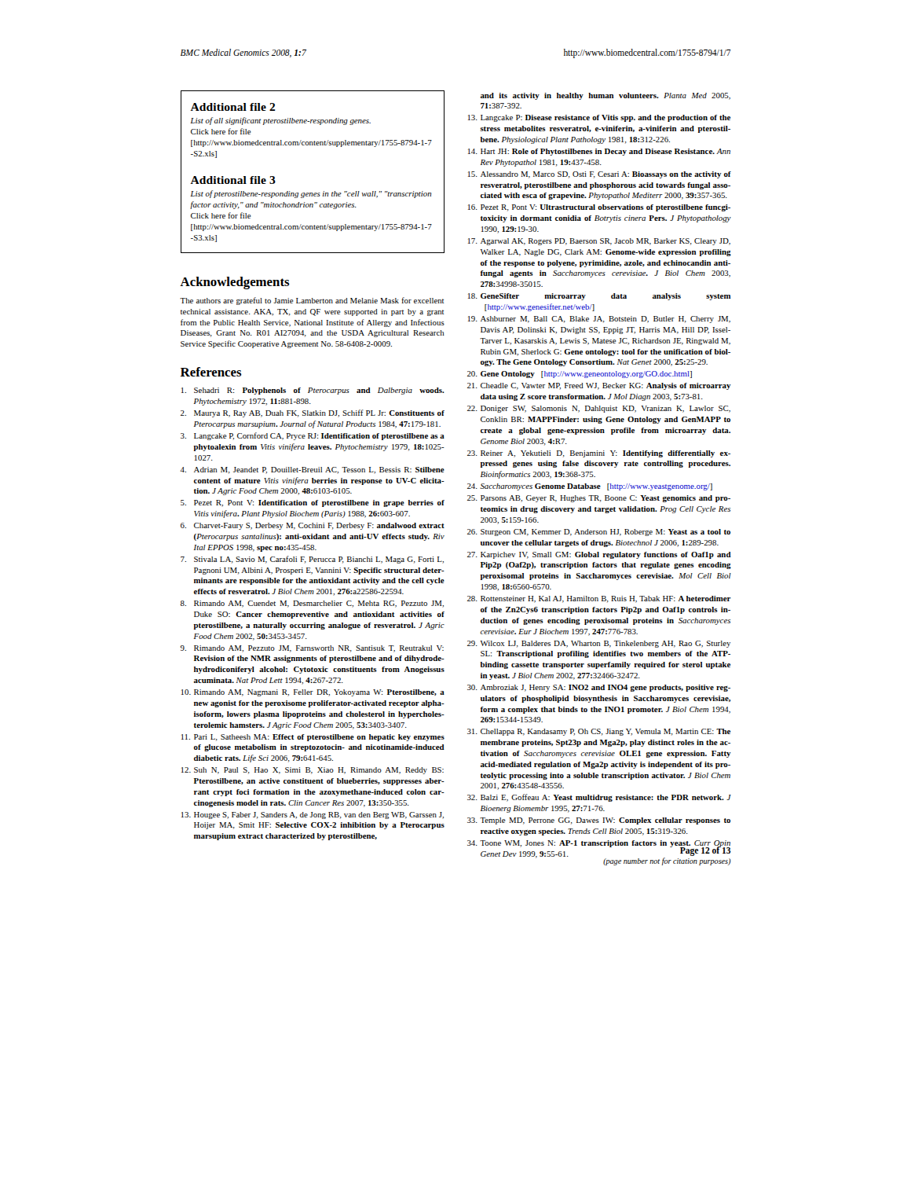BMC Medical Genomics 2008, 1: 7
http://www.biomedcentral.com/1755-8794/1/7
Additional file 2
List of all significant pterostilbene-responding genes.
Click here for file
[http://www.biomedcentral.com/content/supplementary/1755-8794-1-7-S2.xls]
Additional file 3
List of pterostilbene-responding genes in the "cell wall," "transcription factor activity," and "mitochondrion" categories.
Click here for file
[http://www.biomedcentral.com/content/supplementary/1755-8794-1-7-S3.xls]
Acknowledgements
The authors are grateful to Jamie Lamberton and Melanie Mask for excellent technical assistance. AKA, TX, and QF were supported in part by a grant from the Public Health Service, National Institute of Allergy and Infectious Diseases, Grant No. R01 AI27094, and the USDA Agricultural Research Service Specific Cooperative Agreement No. 58-6408-2-0009.
References
Sehadri R: Polyphenols of Pterocarpus and Dalbergia woods. Phytochemistry 1972, 11: 881-898.
Maurya R, Ray AB, Duah FK, Slatkin DJ, Schiff PL Jr: Constituents of Pterocarpus marsupium. Journal of Natural Products 1984, 47: 179-181.
Langcake P, Cornford CA, Pryce RJ: Identification of pterostilbene as a phytoalexin from Vitis vinifera leaves. Phytochemistry 1979, 18: 1025-1027.
Adrian M, Jeandet P, Douillet-Breuil AC, Tesson L, Bessis R: Stilbene content of mature Vitis vinifera berries in response to UV-C elicitation. J Agric Food Chem 2000, 48: 6103-6105.
Pezet R, Pont V: Identification of pterostilbene in grape berries of Vitis vinifera. Plant Physiol Biochem (Paris) 1988, 26: 603-607.
Charvet-Faury S, Derbesy M, Cochini F, Derbesy F: andalwood extract (Pterocarpus santalinus): anti-oxidant and anti-UV effects study. Riv Ital EPPOS 1998, spec no: 435-458.
Stivala LA, Savio M, Carafoli F, Perucca P, Bianchi L, Maga G, Forti L, Pagnoni UM, Albini A, Prosperi E, Vannini V: Specific structural determinants are responsible for the antioxidant activity and the cell cycle effects of resveratrol. J Biol Chem 2001, 276: a22586-22594.
Rimando AM, Cuendet M, Desmarchelier C, Mehta RG, Pezzuto JM, Duke SO: Cancer chemopreventive and antioxidant activities of pterostilbene, a naturally occurring analogue of resveratrol. J Agric Food Chem 2002, 50: 3453-3457.
Rimando AM, Pezzuto JM, Farnsworth NR, Santisuk T, Reutrakul V: Revision of the NMR assignments of pterostilbene and of dihydrodehydrodiconiferyl alcohol: Cytotoxic constituents from Anogeissus acuminata. Nat Prod Lett 1994, 4: 267-272.
Rimando AM, Nagmani R, Feller DR, Yokoyama W: Pterostilbene, a new agonist for the peroxisome proliferator-activated receptor alpha-isoform, lowers plasma lipoproteins and cholesterol in hypercholesterolemic hamsters. J Agric Food Chem 2005, 53: 3403-3407.
Pari L, Satheesh MA: Effect of pterostilbene on hepatic key enzymes of glucose metabolism in streptozotocin- and nicotinamide-induced diabetic rats. Life Sci 2006, 79: 641-645.
Suh N, Paul S, Hao X, Simi B, Xiao H, Rimando AM, Reddy BS: Pterostilbene, an active constituent of blueberries, suppresses aberrant crypt foci formation in the azoxymethane-induced colon carcinogenesis model in rats. Clin Cancer Res 2007, 13: 350-355.
Hougee S, Faber J, Sanders A, de Jong RB, van den Berg WB, Garssen J, Hoijer MA, Smit HF: Selective COX-2 inhibition by a Pterocarpus marsupium extract characterized by pterostilbene,
and its activity in healthy human volunteers. Planta Med 2005, 71: 387-392.
Langcake P: Disease resistance of Vitis spp. and the production of the stress metabolites resveratrol, e-viniferin, a-viniferin and pterostilbene. Physiological Plant Pathology 1981, 18: 312-226.
Hart JH: Role of Phytostilbenes in Decay and Disease Resistance. Ann Rev Phytopathol 1981, 19: 437-458.
Alessandro M, Marco SD, Osti F, Cesari A: Bioassays on the activity of resveratrol, pterostilbene and phosphorous acid towards fungal associated with esca of grapevine. Phytopathol Mediterr 2000, 39: 357-365.
Pezet R, Pont V: Ultrastructural observations of pterostilbene funcgitoxicity in dormant conidia of Botrytis cinera Pers. J Phytopathology 1990, 129: 19-30.
Agarwal AK, Rogers PD, Baerson SR, Jacob MR, Barker KS, Cleary JD, Walker LA, Nagle DG, Clark AM: Genome-wide expression profiling of the response to polyene, pyrimidine, azole, and echinocandin antifungal agents in Saccharomyces cerevisiae. J Biol Chem 2003, 278: 34998-35015.
GeneSifter microarray data analysis system [http://www.genesifter.net/web/]
Ashburner M, Ball CA, Blake JA, Botstein D, Butler H, Cherry JM, Davis AP, Dolinski K, Dwight SS, Eppig JT, Harris MA, Hill DP, Issel-Tarver L, Kasarskis A, Lewis S, Matese JC, Richardson JE, Ringwald M, Rubin GM, Sherlock G: Gene ontology: tool for the unification of biology. The Gene Ontology Consortium. Nat Genet 2000, 25: 25-29.
Gene Ontology [http://www.geneontology.org/GO.doc.html]
Cheadle C, Vawter MP, Freed WJ, Becker KG: Analysis of microarray data using Z score transformation. J Mol Diagn 2003, 5: 73-81.
Doniger SW, Salomonis N, Dahlquist KD, Vranizan K, Lawlor SC, Conklin BR: MAPPFinder: using Gene Ontology and GenMAPP to create a global gene-expression profile from microarray data. Genome Biol 2003, 4: R7.
Reiner A, Yekutieli D, Benjamini Y: Identifying differentially expressed genes using false discovery rate controlling procedures. Bioinformatics 2003, 19: 368-375.
Saccharomyces Genome Database [http://www.yeastgenome.org/]
Parsons AB, Geyer R, Hughes TR, Boone C: Yeast genomics and proteomics in drug discovery and target validation. Prog Cell Cycle Res 2003, 5: 159-166.
Sturgeon CM, Kemmer D, Anderson HJ, Roberge M: Yeast as a tool to uncover the cellular targets of drugs. Biotechnol J 2006, 1: 289-298.
Karpichev IV, Small GM: Global regulatory functions of Oaf1p and Pip2p (Oaf2p), transcription factors that regulate genes encoding peroxisomal proteins in Saccharomyces cerevisiae. Mol Cell Biol 1998, 18: 6560-6570.
Rottensteiner H, Kal AJ, Hamilton B, Ruis H, Tabak HF: A heterodimer of the Zn2Cys6 transcription factors Pip2p and Oaf1p controls induction of genes encoding peroxisomal proteins in Saccharomyces cerevisiae. Eur J Biochem 1997, 247: 776-783.
Wilcox LJ, Balderes DA, Wharton B, Tinkelenberg AH, Rao G, Sturley SL: Transcriptional profiling identifies two members of the ATP-binding cassette transporter superfamily required for sterol uptake in yeast. J Biol Chem 2002, 277: 32466-32472.
Ambroziak J, Henry SA: INO2 and INO4 gene products, positive regulators of phospholipid biosynthesis in Saccharomyces cerevisiae, form a complex that binds to the INO1 promoter. J Biol Chem 1994, 269: 15344-15349.
Chellappa R, Kandasamy P, Oh CS, Jiang Y, Vemula M, Martin CE: The membrane proteins, Spt23p and Mga2p, play distinct roles in the activation of Saccharomyces cerevisiae OLE1 gene expression. Fatty acid-mediated regulation of Mga2p activity is independent of its proteolytic processing into a soluble transcription activator. J Biol Chem 2001, 276: 43548-43556.
Balzi E, Goffeau A: Yeast multidrug resistance: the PDR network. J Bioenerg Biomembr 1995, 27: 71-76.
Temple MD, Perrone GG, Dawes IW: Complex cellular responses to reactive oxygen species. Trends Cell Biol 2005, 15: 319-326.
Toone WM, Jones N: AP-1 transcription factors in yeast. Curr Opin Genet Dev 1999, 9: 55-61.
Page 12 of 13
(page number not for citation purposes)